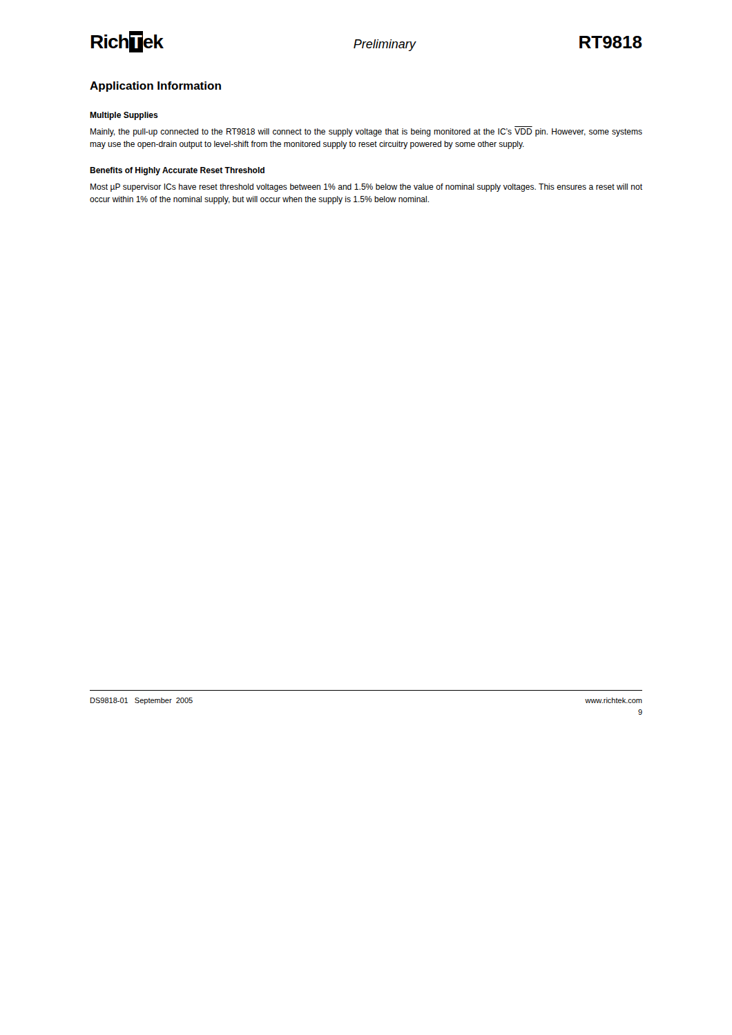RichTek
Preliminary
RT9818
Application Information
Multiple Supplies
Mainly, the pull-up connected to the RT9818 will connect to the supply voltage that is being monitored at the IC’s VDD pin. However, some systems may use the open-drain output to level-shift from the monitored supply to reset circuitry powered by some other supply.
Benefits of Highly Accurate Reset Threshold
Most µP supervisor ICs have reset threshold voltages between 1% and 1.5% below the value of nominal supply voltages. This ensures a reset will not occur within 1% of the nominal supply, but will occur when the supply is 1.5% below nominal.
DS9818-01 September 2005
www.richtek.com 9